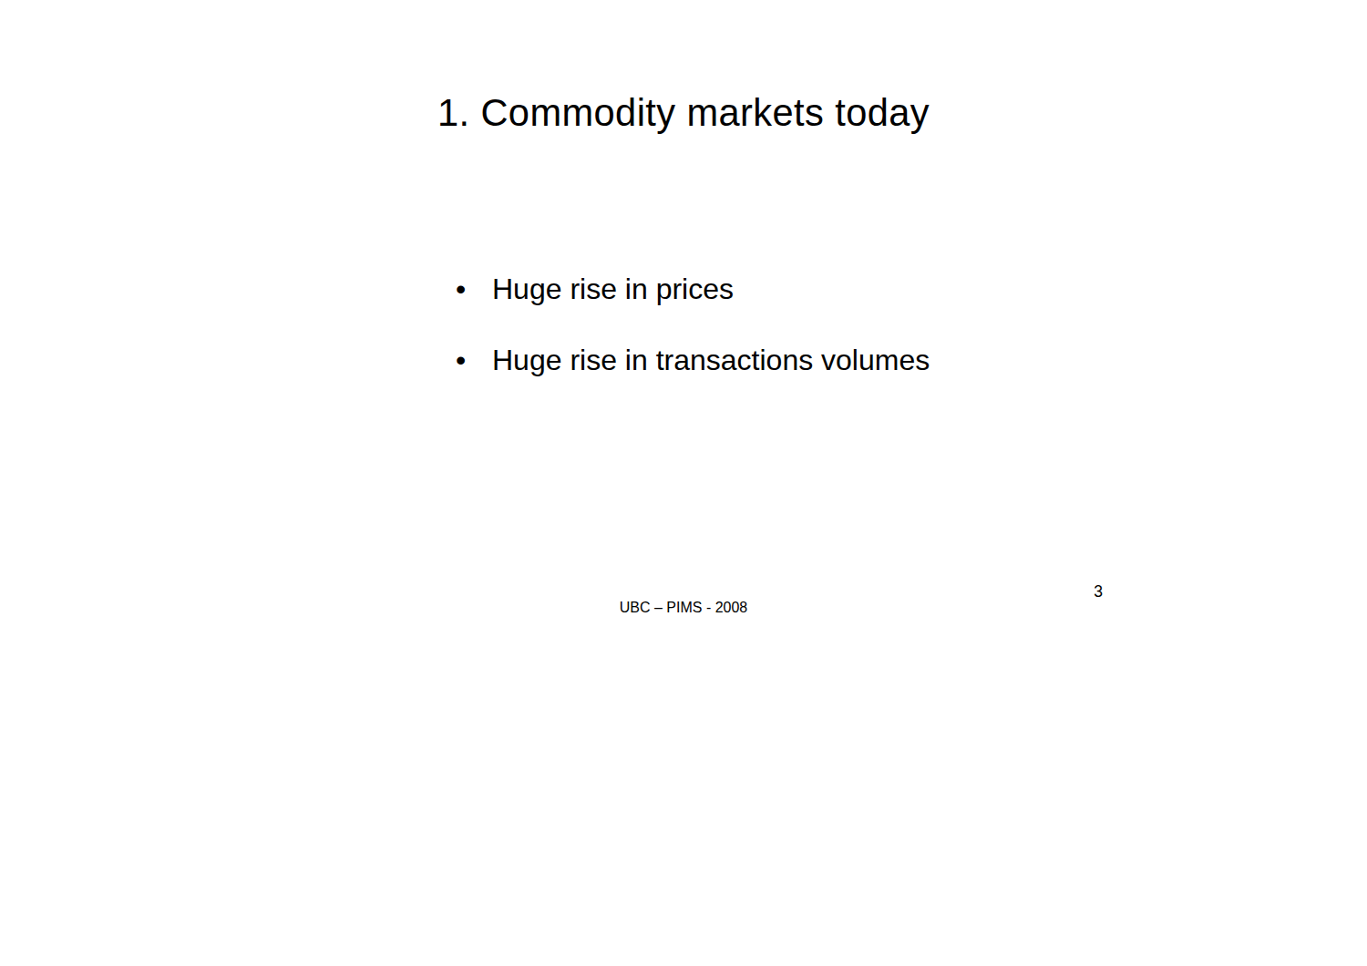1. Commodity markets today
Huge rise in prices
Huge rise in transactions volumes
UBC – PIMS - 2008
3